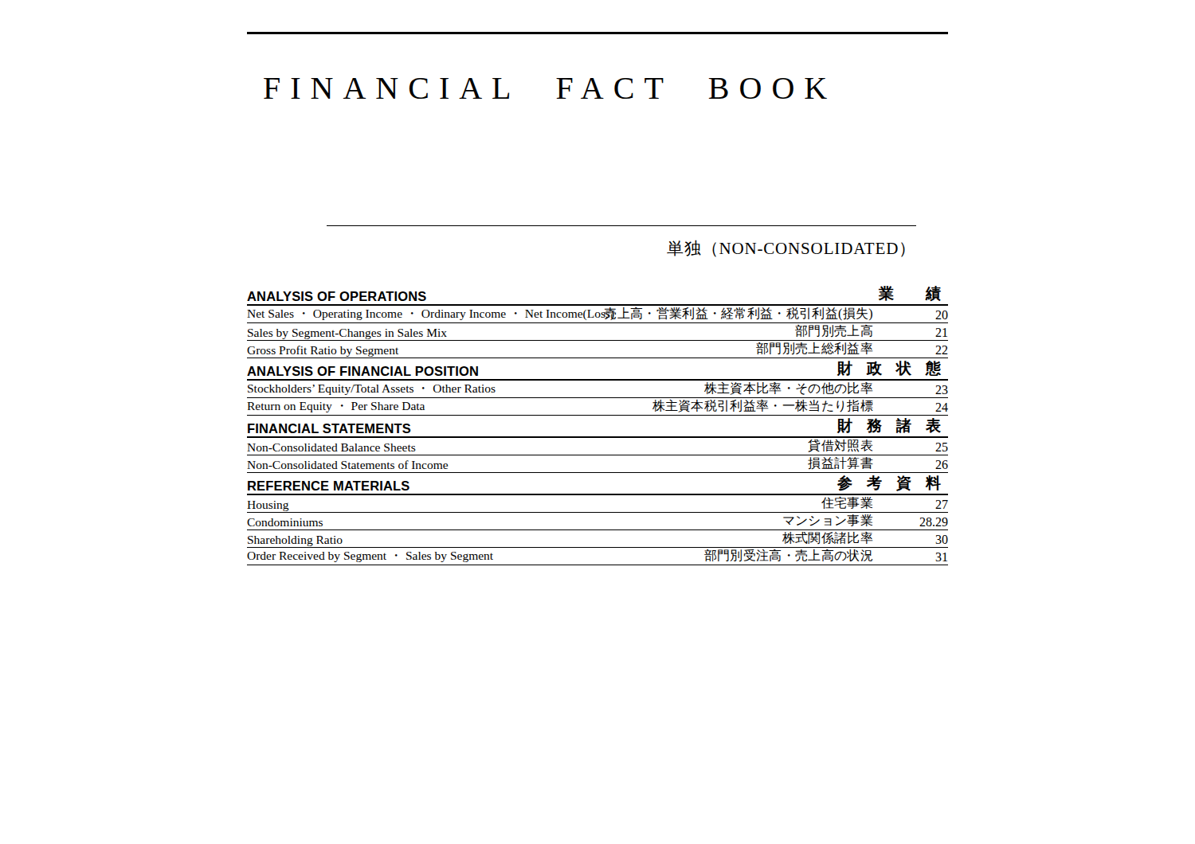FINANCIAL FACT BOOK
単独（NON-CONSOLIDATED）
| ANALYSIS OF OPERATIONS | 業 績 |
| Net Sales ・ Operating Income ・ Ordinary Income ・ Net Income(Loss) | 売上高・営業利益・経常利益・税引利益(損失) | 20 |
| Sales by Segment-Changes in Sales Mix | 部門別売上高 | 21 |
| Gross Profit Ratio by Segment | 部門別売上総利益率 | 22 |
| ANALYSIS OF FINANCIAL POSITION | 財 政 状 態 |
| Stockholders’ Equity/Total Assets ・ Other Ratios | 株主資本比率・その他の比率 | 23 |
| Return on Equity ・ Per Share Data | 株主資本税引利益率・一株当たり指標 | 24 |
| FINANCIAL STATEMENTS | 財 務 諸 表 |
| Non-Consolidated Balance Sheets | 貸借対照表 | 25 |
| Non-Consolidated Statements of Income | 損益計算書 | 26 |
| REFERENCE MATERIALS | 参 考 資 料 |
| Housing | 住宅事業 | 27 |
| Condominiums | マンション事業 | 28.29 |
| Shareholding Ratio | 株式関係諸比率 | 30 |
| Order Received by Segment ・ Sales by Segment | 部門別受注高・売上高の状況 | 31 |